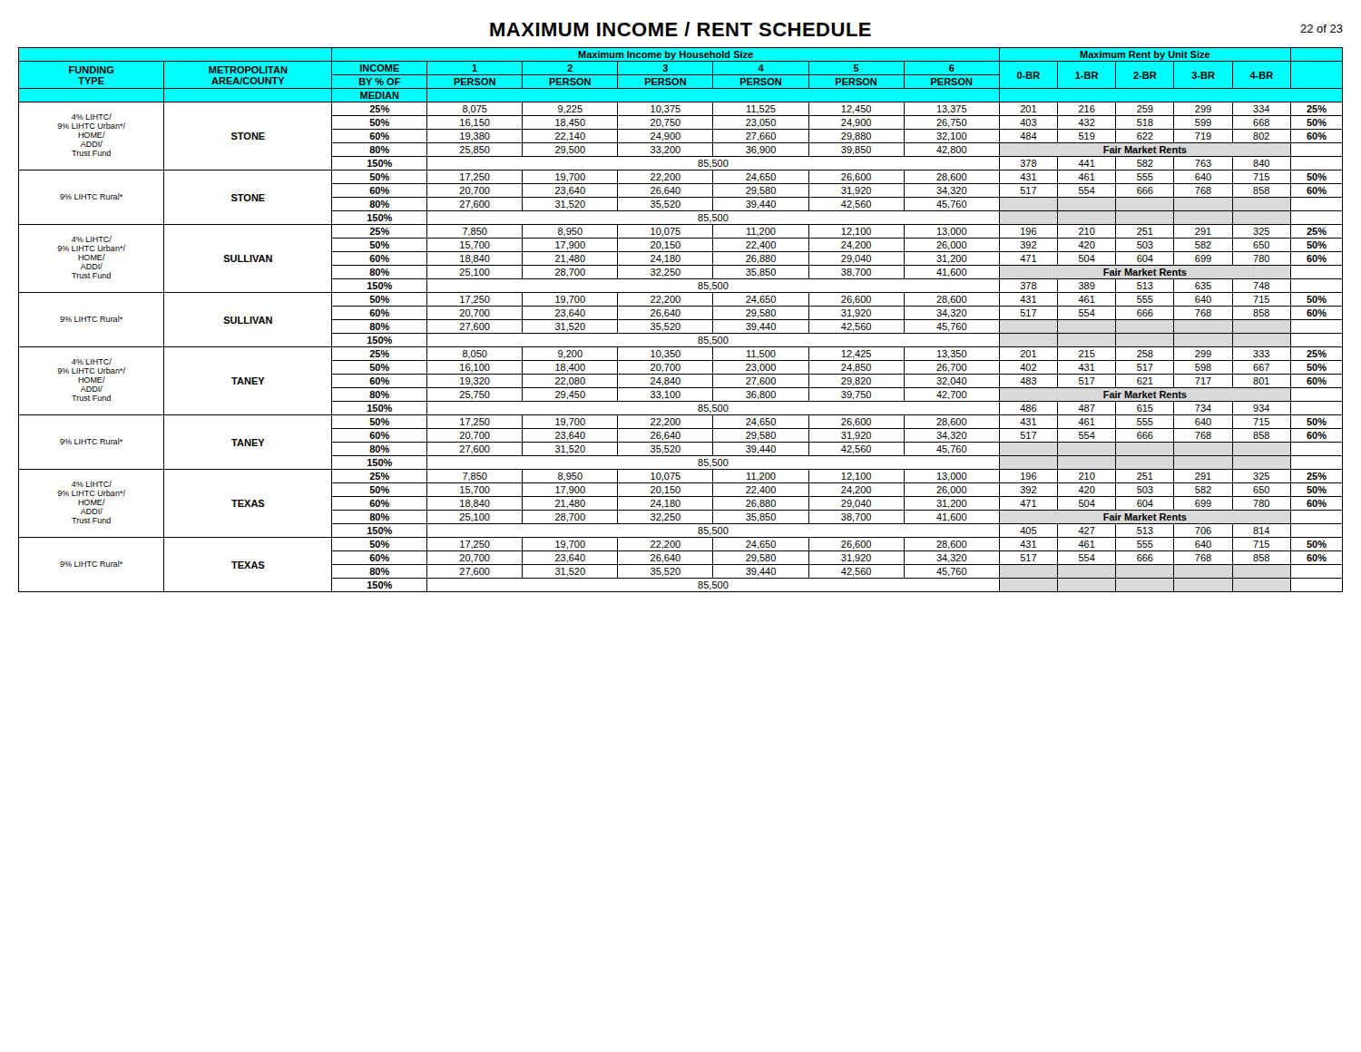MAXIMUM INCOME / RENT SCHEDULE
22 of 23
| | Maximum Income by Household Size | Maximum Rent by Unit Size | |
| --- | --- | --- | --- |
| FUNDING TYPE | METROPOLITAN AREA/COUNTY | INCOME | 1 | 2 | 3 | 4 | 5 | 6 | 0-BR | 1-BR | 2-BR | 3-BR | 4-BR | |
| BY % OF | PERSON | PERSON | PERSON | PERSON | PERSON | PERSON |
| | | MEDIAN | | |
| 4% LIHTC/ 9% LIHTC Urban*/ HOME/ ADDI/ Trust Fund | STONE | 25% | 8,075 | 9,225 | 10,375 | 11,525 | 12,450 | 13,375 | 201 | 216 | 259 | 299 | 334 | 25% |
| 50% | 16,150 | 18,450 | 20,750 | 23,050 | 24,900 | 26,750 | 403 | 432 | 518 | 599 | 668 | 50% |
| 60% | 19,380 | 22,140 | 24,900 | 27,660 | 29,880 | 32,100 | 484 | 519 | 622 | 719 | 802 | 60% |
| 80% | 25,850 | 29,500 | 33,200 | 36,900 | 39,850 | 42,800 | Fair Market Rents | |
| 150% | 85,500 | 378 | 441 | 582 | 763 | 840 | |
| 9% LIHTC Rural* | STONE | 50% | 17,250 | 19,700 | 22,200 | 24,650 | 26,600 | 28,600 | 431 | 461 | 555 | 640 | 715 | 50% |
| 60% | 20,700 | 23,640 | 26,640 | 29,580 | 31,920 | 34,320 | 517 | 554 | 666 | 768 | 858 | 60% |
| 80% | 27,600 | 31,520 | 35,520 | 39,440 | 42,560 | 45,760 | | | | | | |
| 150% | 85,500 | | | | | | |
| 4% LIHTC/ 9% LIHTC Urban*/ HOME/ ADDI/ Trust Fund | SULLIVAN | 25% | 7,850 | 8,950 | 10,075 | 11,200 | 12,100 | 13,000 | 196 | 210 | 251 | 291 | 325 | 25% |
| 50% | 15,700 | 17,900 | 20,150 | 22,400 | 24,200 | 26,000 | 392 | 420 | 503 | 582 | 650 | 50% |
| 60% | 18,840 | 21,480 | 24,180 | 26,880 | 29,040 | 31,200 | 471 | 504 | 604 | 699 | 780 | 60% |
| 80% | 25,100 | 28,700 | 32,250 | 35,850 | 38,700 | 41,600 | Fair Market Rents | |
| 150% | 85,500 | 378 | 389 | 513 | 635 | 748 | |
| 9% LIHTC Rural* | SULLIVAN | 50% | 17,250 | 19,700 | 22,200 | 24,650 | 26,600 | 28,600 | 431 | 461 | 555 | 640 | 715 | 50% |
| 60% | 20,700 | 23,640 | 26,640 | 29,580 | 31,920 | 34,320 | 517 | 554 | 666 | 768 | 858 | 60% |
| 80% | 27,600 | 31,520 | 35,520 | 39,440 | 42,560 | 45,760 | | | | | | |
| 150% | 85,500 | | | | | | |
| 4% LIHTC/ 9% LIHTC Urban*/ HOME/ ADDI/ Trust Fund | TANEY | 25% | 8,050 | 9,200 | 10,350 | 11,500 | 12,425 | 13,350 | 201 | 215 | 258 | 299 | 333 | 25% |
| 50% | 16,100 | 18,400 | 20,700 | 23,000 | 24,850 | 26,700 | 402 | 431 | 517 | 598 | 667 | 50% |
| 60% | 19,320 | 22,080 | 24,840 | 27,600 | 29,820 | 32,040 | 483 | 517 | 621 | 717 | 801 | 60% |
| 80% | 25,750 | 29,450 | 33,100 | 36,800 | 39,750 | 42,700 | Fair Market Rents | |
| 150% | 85,500 | 486 | 487 | 615 | 734 | 934 | |
| 9% LIHTC Rural* | TANEY | 50% | 17,250 | 19,700 | 22,200 | 24,650 | 26,600 | 28,600 | 431 | 461 | 555 | 640 | 715 | 50% |
| 60% | 20,700 | 23,640 | 26,640 | 29,580 | 31,920 | 34,320 | 517 | 554 | 666 | 768 | 858 | 60% |
| 80% | 27,600 | 31,520 | 35,520 | 39,440 | 42,560 | 45,760 | | | | | | |
| 150% | 85,500 | | | | | | |
| 4% LIHTC/ 9% LIHTC Urban*/ HOME/ ADDI/ Trust Fund | TEXAS | 25% | 7,850 | 8,950 | 10,075 | 11,200 | 12,100 | 13,000 | 196 | 210 | 251 | 291 | 325 | 25% |
| 50% | 15,700 | 17,900 | 20,150 | 22,400 | 24,200 | 26,000 | 392 | 420 | 503 | 582 | 650 | 50% |
| 60% | 18,840 | 21,480 | 24,180 | 26,880 | 29,040 | 31,200 | 471 | 504 | 604 | 699 | 780 | 60% |
| 80% | 25,100 | 28,700 | 32,250 | 35,850 | 38,700 | 41,600 | Fair Market Rents | |
| 150% | 85,500 | 405 | 427 | 513 | 706 | 814 | |
| 9% LIHTC Rural* | TEXAS | 50% | 17,250 | 19,700 | 22,200 | 24,650 | 26,600 | 28,600 | 431 | 461 | 555 | 640 | 715 | 50% |
| 60% | 20,700 | 23,640 | 26,640 | 29,580 | 31,920 | 34,320 | 517 | 554 | 666 | 768 | 858 | 60% |
| 80% | 27,600 | 31,520 | 35,520 | 39,440 | 42,560 | 45,760 | | | | | | |
| 150% | 85,500 | | | | | | |